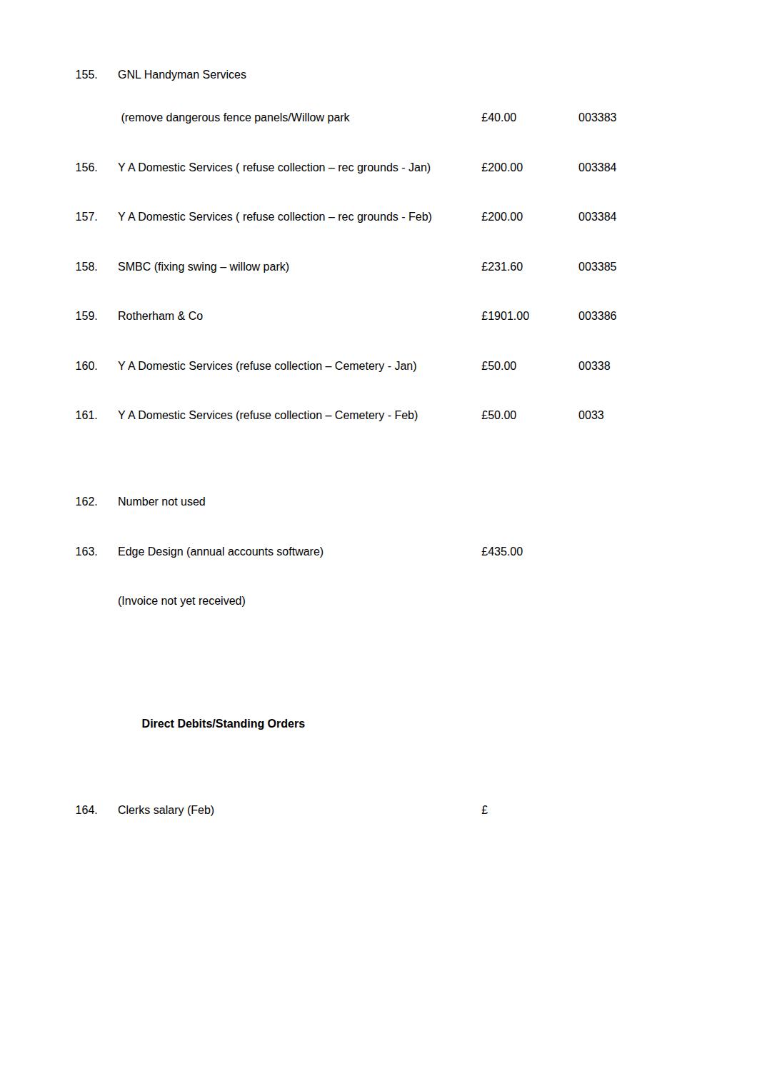| 155. | GNL Handyman Services | | |
| | (remove dangerous fence panels/Willow park | £40.00 | 003383 |
| 156. | Y A Domestic Services ( refuse collection – rec grounds - Jan) | £200.00 | 003384 |
| 157. | Y A Domestic Services ( refuse collection – rec grounds - Feb) | £200.00 | 003384 |
| 158. | SMBC (fixing swing – willow park) | £231.60 | 003385 |
| 159. | Rotherham & Co | £1901.00 | 003386 |
| 160. | Y A Domestic Services (refuse collection – Cemetery - Jan) | £50.00 | 00338 |
| 161. | Y A Domestic Services (refuse collection – Cemetery - Feb) | £50.00 | 0033 |
| 162. | Number not used | | |
| 163. | Edge Design (annual accounts software) | £435.00 | |
| | (Invoice not yet received) | | |
| | Direct Debits/Standing Orders |
| 164. | Clerks salary (Feb) | £ | |